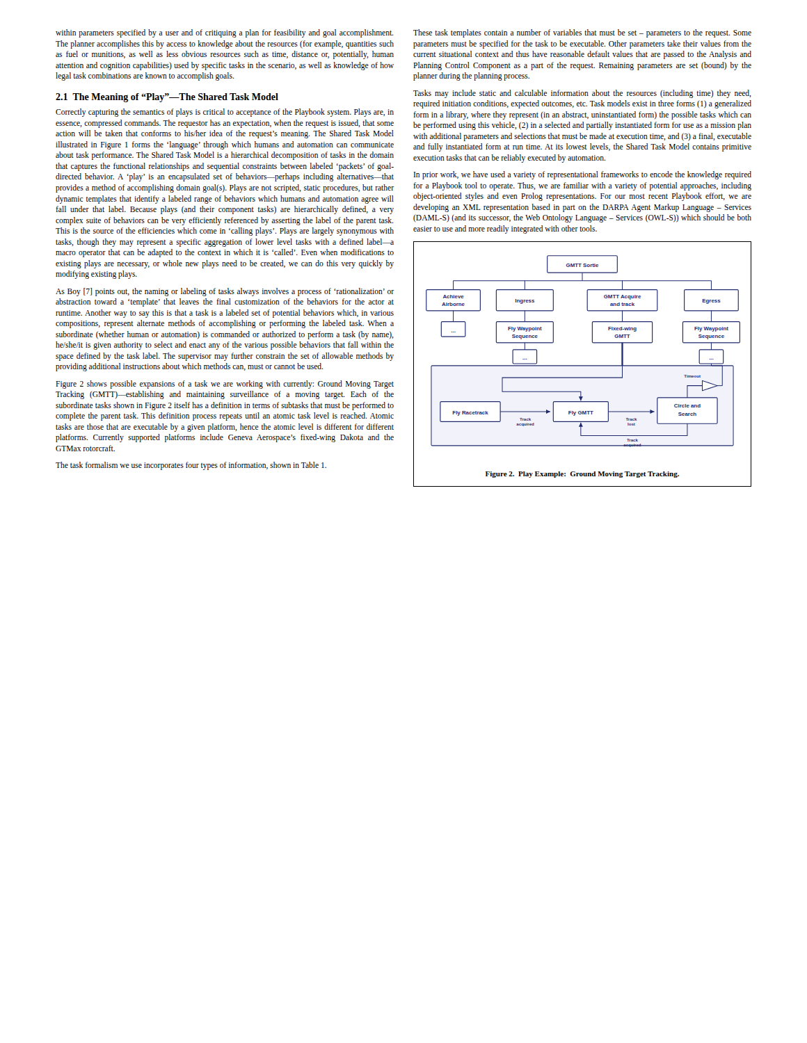within parameters specified by a user and of critiquing a plan for feasibility and goal accomplishment. The planner accomplishes this by access to knowledge about the resources (for example, quantities such as fuel or munitions, as well as less obvious resources such as time, distance or, potentially, human attention and cognition capabilities) used by specific tasks in the scenario, as well as knowledge of how legal task combinations are known to accomplish goals.
2.1 The Meaning of “Play”—The Shared Task Model
Correctly capturing the semantics of plays is critical to acceptance of the Playbook system. Plays are, in essence, compressed commands. The requestor has an expectation, when the request is issued, that some action will be taken that conforms to his/her idea of the request’s meaning. The Shared Task Model illustrated in Figure 1 forms the ‘language’ through which humans and automation can communicate about task performance. The Shared Task Model is a hierarchical decomposition of tasks in the domain that captures the functional relationships and sequential constraints between labeled ‘packets’ of goal-directed behavior. A ‘play’ is an encapsulated set of behaviors—perhaps including alternatives—that provides a method of accomplishing domain goal(s). Plays are not scripted, static procedures, but rather dynamic templates that identify a labeled range of behaviors which humans and automation agree will fall under that label. Because plays (and their component tasks) are hierarchically defined, a very complex suite of behaviors can be very efficiently referenced by asserting the label of the parent task. This is the source of the efficiencies which come in ‘calling plays’. Plays are largely synonymous with tasks, though they may represent a specific aggregation of lower level tasks with a defined label—a macro operator that can be adapted to the context in which it is ‘called’. Even when modifications to existing plays are necessary, or whole new plays need to be created, we can do this very quickly by modifying existing plays.
As Boy [7] points out, the naming or labeling of tasks always involves a process of ‘rationalization’ or abstraction toward a ‘template’ that leaves the final customization of the behaviors for the actor at runtime. Another way to say this is that a task is a labeled set of potential behaviors which, in various compositions, represent alternate methods of accomplishing or performing the labeled task. When a subordinate (whether human or automation) is commanded or authorized to perform a task (by name), he/she/it is given authority to select and enact any of the various possible behaviors that fall within the space defined by the task label. The supervisor may further constrain the set of allowable methods by providing additional instructions about which methods can, must or cannot be used.
Figure 2 shows possible expansions of a task we are working with currently: Ground Moving Target Tracking (GMTT)—establishing and maintaining surveillance of a moving target. Each of the subordinate tasks shown in Figure 2 itself has a definition in terms of subtasks that must be performed to complete the parent task. This definition process repeats until an atomic task level is reached. Atomic tasks are those that are executable by a given platform, hence the atomic level is different for different platforms. Currently supported platforms include Geneva Aerospace’s fixed-wing Dakota and the GTMax rotorcraft.
The task formalism we use incorporates four types of information, shown in Table 1.
These task templates contain a number of variables that must be set – parameters to the request. Some parameters must be specified for the task to be executable. Other parameters take their values from the current situational context and thus have reasonable default values that are passed to the Analysis and Planning Control Component as a part of the request. Remaining parameters are set (bound) by the planner during the planning process.
Tasks may include static and calculable information about the resources (including time) they need, required initiation conditions, expected outcomes, etc. Task models exist in three forms (1) a generalized form in a library, where they represent (in an abstract, uninstantiated form) the possible tasks which can be performed using this vehicle, (2) in a selected and partially instantiated form for use as a mission plan with additional parameters and selections that must be made at execution time, and (3) a final, executable and fully instantiated form at run time. At its lowest levels, the Shared Task Model contains primitive execution tasks that can be reliably executed by automation.
In prior work, we have used a variety of representational frameworks to encode the knowledge required for a Playbook tool to operate. Thus, we are familiar with a variety of potential approaches, including object-oriented styles and even Prolog representations. For our most recent Playbook effort, we are developing an XML representation based in part on the DARPA Agent Markup Language – Services (DAML-S) (and its successor, the Web Ontology Language – Services (OWL-S)) which should be both easier to use and more readily integrated with other tools.
GMTT Sortie Achieve Airborne Ingress GMTT Acquire and track Egress ... Fly Waypoint Sequence Fixed-wing GMTT Fly Waypoint Sequence ... ... Fly Racetrack Fly GMTT Circle and Search Track acquired Track lost Track acquired Timeout
Figure 2. Play Example: Ground Moving Target Tracking.